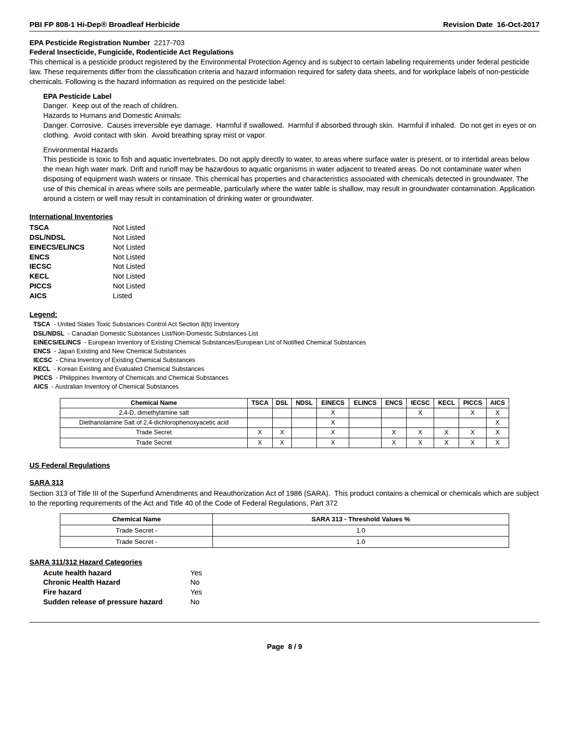PBI FP 808-1 Hi-Dep® Broadleaf Herbicide Revision Date 16-Oct-2017
EPA Pesticide Registration Number 2217-703
Federal Insecticide, Fungicide, Rodenticide Act Regulations
This chemical is a pesticide product registered by the Environmental Protection Agency and is subject to certain labeling requirements under federal pesticide law. These requirements differ from the classification criteria and hazard information required for safety data sheets, and for workplace labels of non-pesticide chemicals. Following is the hazard information as required on the pesticide label:
EPA Pesticide Label
Danger. Keep out of the reach of children.
Hazards to Humans and Domestic Animals:
Danger. Corrosive. Causes irreversible eye damage. Harmful if swallowed. Harmful if absorbed through skin. Harmful if inhaled. Do not get in eyes or on clothing. Avoid contact with skin. Avoid breathing spray mist or vapor.
Environmental Hazards
This pesticide is toxic to fish and aquatic invertebrates. Do not apply directly to water, to areas where surface water is present, or to intertidal areas below the mean high water mark. Drift and runoff may be hazardous to aquatic organisms in water adjacent to treated areas. Do not contaminate water when disposing of equipment wash waters or rinsate. This chemical has properties and characteristics associated with chemicals detected in groundwater. The use of this chemical in areas where soils are permeable, particularly where the water table is shallow, may result in groundwater contamination. Application around a cistern or well may result in contamination of drinking water or groundwater.
International Inventories
TSCA Not Listed
DSL/NDSL Not Listed
EINECS/ELINCS Not Listed
ENCS Not Listed
IECSC Not Listed
KECL Not Listed
PICCS Not Listed
AICS Listed
Legend:
TSCA - United States Toxic Substances Control Act Section 8(b) Inventory
DSL/NDSL - Canadian Domestic Substances List/Non-Domestic Substances List
EINECS/ELINCS - European Inventory of Existing Chemical Substances/European List of Notified Chemical Substances
ENCS - Japan Existing and New Chemical Substances
IECSC - China Inventory of Existing Chemical Substances
KECL - Korean Existing and Evaluated Chemical Substances
PICCS - Philippines Inventory of Chemicals and Chemical Substances
AICS - Australian Inventory of Chemical Substances
| Chemical Name | TSCA | DSL | NDSL | EINECS | ELINCS | ENCS | IECSC | KECL | PICCS | AICS |
| --- | --- | --- | --- | --- | --- | --- | --- | --- | --- | --- |
| 2,4-D, dimethylamine salt | | | | X | | | X | | X | X |
| Diethanolamine Salt of 2,4-dichlorophenoxyacetic acid | | | | X | | | | | | X |
| Trade Secret | X | X | | X | | X | X | X | X | X |
| Trade Secret | X | X | | X | | X | X | X | X | X |
US Federal Regulations
SARA 313
Section 313 of Title III of the Superfund Amendments and Reauthorization Act of 1986 (SARA). This product contains a chemical or chemicals which are subject to the reporting requirements of the Act and Title 40 of the Code of Federal Regulations, Part 372
| Chemical Name | SARA 313 - Threshold Values % |
| --- | --- |
| Trade Secret - | 1.0 |
| Trade Secret - | 1.0 |
SARA 311/312 Hazard Categories
Acute health hazard Yes
Chronic Health Hazard No
Fire hazard Yes
Sudden release of pressure hazard No
Page 8 / 9